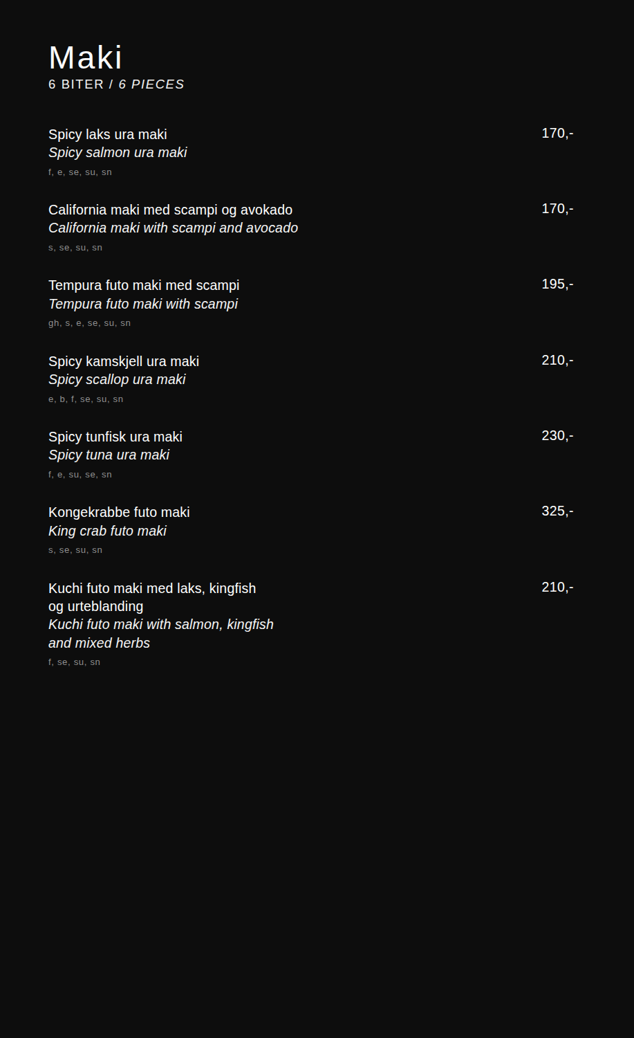Maki
6 BITER / 6 PIECES
170,-
Spicy laks ura maki Spicy salmon ura maki f, e, se, su, sn
170,-
California maki med scampi og avokado California maki with scampi and avocado s, se, su, sn
195,-
Tempura futo maki med scampi Tempura futo maki with scampi gh, s, e, se, su, sn
210,-
Spicy kamskjell ura maki Spicy scallop ura maki e, b, f, se, su, sn
230,-
Spicy tunfisk ura maki Spicy tuna ura maki f, e, su, se, sn
325,-
Kongekrabbe futo maki King crab futo maki s, se, su, sn
210,-
Kuchi futo maki med laks, kingfish
og urteblanding Kuchi futo maki with salmon, kingfish
and mixed herbs f, se, su, sn